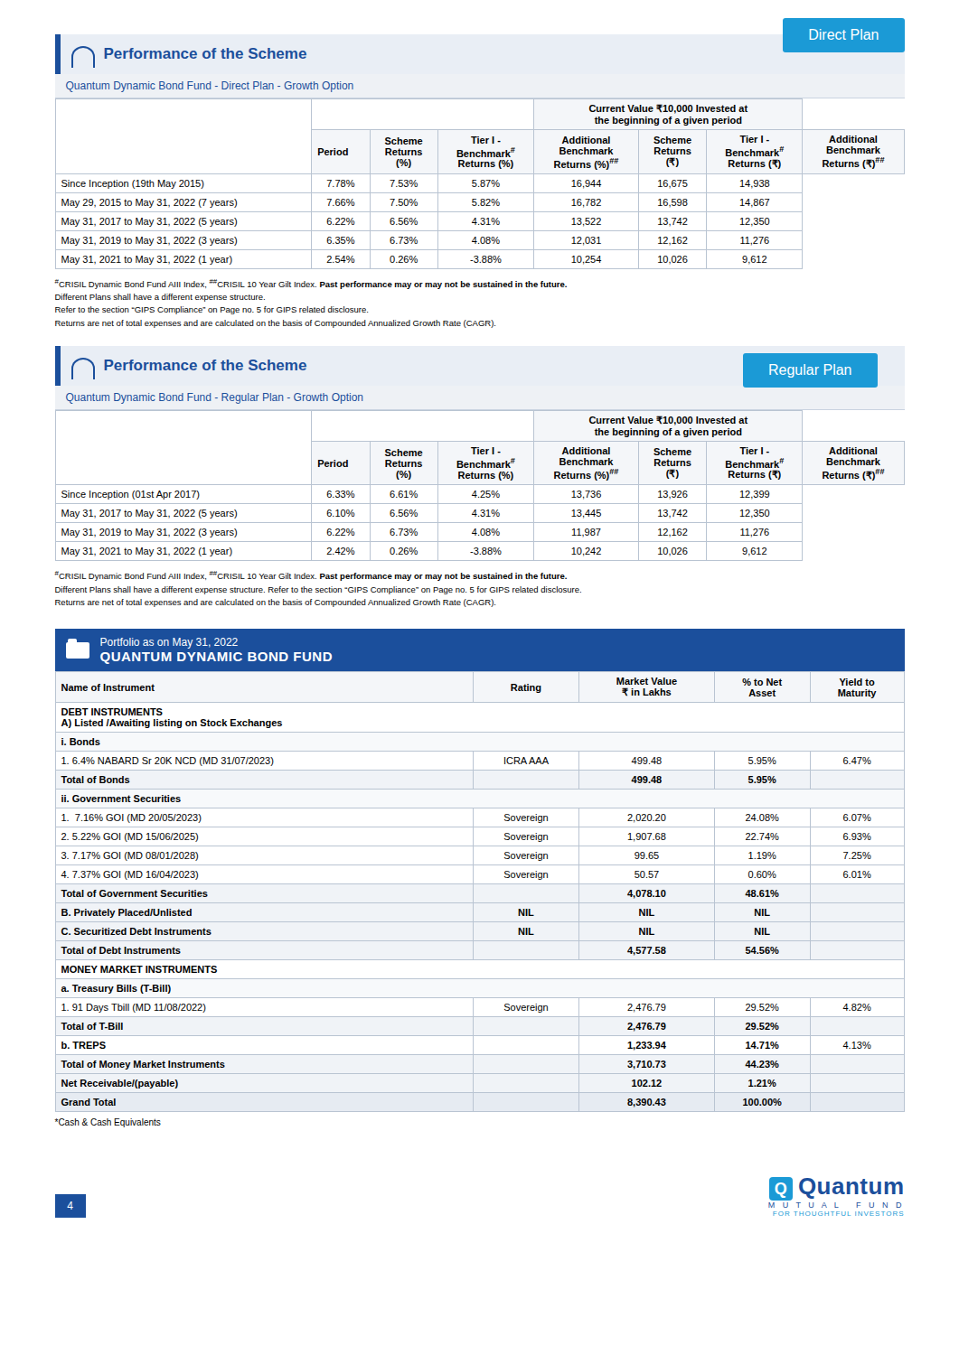Direct Plan
Performance of the Scheme
Quantum Dynamic Bond Fund - Direct Plan - Growth Option
| | | Current Value ₹10,000 Invested at the beginning of a given period |
| --- | --- | --- |
| Period | Scheme Returns (%) | Tier I - Benchmark # Returns (%) | Additional Benchmark Returns (%) ## | Scheme Returns (₹) | Tier I - Benchmark # Returns (₹) | Additional Benchmark Returns (₹) ## |
| Since Inception (19th May 2015) | 7.78% | 7.53% | 5.87% | 16,944 | 16,675 | 14,938 |
| May 29, 2015 to May 31, 2022 (7 years) | 7.66% | 7.50% | 5.82% | 16,782 | 16,598 | 14,867 |
| May 31, 2017 to May 31, 2022 (5 years) | 6.22% | 6.56% | 4.31% | 13,522 | 13,742 | 12,350 |
| May 31, 2019 to May 31, 2022 (3 years) | 6.35% | 6.73% | 4.08% | 12,031 | 12,162 | 11,276 |
| May 31, 2021 to May 31, 2022 (1 year) | 2.54% | 0.26% | -3.88% | 10,254 | 10,026 | 9,612 |
#CRISIL Dynamic Bond Fund AIII Index, ##CRISIL 10 Year Gilt Index. Past performance may or may not be sustained in the future.
Different Plans shall have a different expense structure.
Refer to the section “GIPS Compliance” on Page no. 5 for GIPS related disclosure.
Returns are net of total expenses and are calculated on the basis of Compounded Annualized Growth Rate (CAGR).
Regular Plan
Performance of the Scheme
Quantum Dynamic Bond Fund - Regular Plan - Growth Option
| | | Current Value ₹10,000 Invested at the beginning of a given period |
| --- | --- | --- |
| Period | Scheme Returns (%) | Tier I - Benchmark # Returns (%) | Additional Benchmark Returns (%) ## | Scheme Returns (₹) | Tier I - Benchmark # Returns (₹) | Additional Benchmark Returns (₹) ## |
| Since Inception (01st Apr 2017) | 6.33% | 6.61% | 4.25% | 13,736 | 13,926 | 12,399 |
| May 31, 2017 to May 31, 2022 (5 years) | 6.10% | 6.56% | 4.31% | 13,445 | 13,742 | 12,350 |
| May 31, 2019 to May 31, 2022 (3 years) | 6.22% | 6.73% | 4.08% | 11,987 | 12,162 | 11,276 |
| May 31, 2021 to May 31, 2022 (1 year) | 2.42% | 0.26% | -3.88% | 10,242 | 10,026 | 9,612 |
#CRISIL Dynamic Bond Fund AIII Index, ##CRISIL 10 Year Gilt Index. Past performance may or may not be sustained in the future.
Different Plans shall have a different expense structure. Refer to the section “GIPS Compliance” on Page no. 5 for GIPS related disclosure.
Returns are net of total expenses and are calculated on the basis of Compounded Annualized Growth Rate (CAGR).
Portfolio as on May 31, 2022 QUANTUM DYNAMIC BOND FUND
| Name of Instrument | Rating | Market Value ₹ in Lakhs | % to Net Asset | Yield to Maturity |
| --- | --- | --- | --- | --- |
| DEBT INSTRUMENTS A) Listed /Awaiting listing on Stock Exchanges |
| i. Bonds |
| 1. 6.4% NABARD Sr 20K NCD (MD 31/07/2023) | ICRA AAA | 499.48 | 5.95% | 6.47% |
| Total of Bonds | | 499.48 | 5.95% | |
| ii. Government Securities |
| 1. 7.16% GOI (MD 20/05/2023) | Sovereign | 2,020.20 | 24.08% | 6.07% |
| 2. 5.22% GOI (MD 15/06/2025) | Sovereign | 1,907.68 | 22.74% | 6.93% |
| 3. 7.17% GOI (MD 08/01/2028) | Sovereign | 99.65 | 1.19% | 7.25% |
| 4. 7.37% GOI (MD 16/04/2023) | Sovereign | 50.57 | 0.60% | 6.01% |
| Total of Government Securities | | 4,078.10 | 48.61% | |
| B. Privately Placed/Unlisted | NIL | NIL | NIL | |
| C. Securitized Debt Instruments | NIL | NIL | NIL | |
| Total of Debt Instruments | | 4,577.58 | 54.56% | |
| MONEY MARKET INSTRUMENTS |
| a. Treasury Bills (T-Bill) |
| 1. 91 Days Tbill (MD 11/08/2022) | Sovereign | 2,476.79 | 29.52% | 4.82% |
| Total of T-Bill | | 2,476.79 | 29.52% | |
| b. TREPS | | 1,233.94 | 14.71% | 4.13% |
| Total of Money Market Instruments | | 3,710.73 | 44.23% | |
| Net Receivable/(payable) | | 102.12 | 1.21% | |
| Grand Total | | 8,390.43 | 100.00% | |
*Cash & Cash Equivalents
4
QQuantum
M U T U A L F U N D
FOR THOUGHTFUL INVESTORS